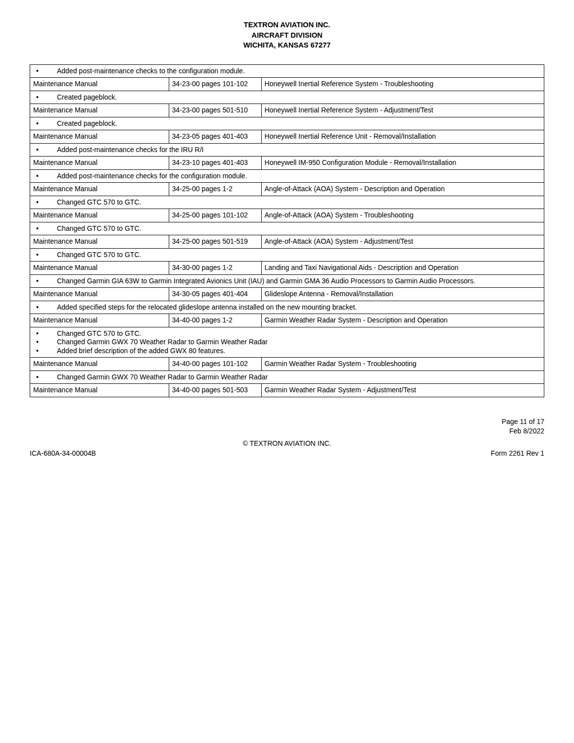TEXTRON AVIATION INC.
AIRCRAFT DIVISION
WICHITA, KANSAS 67277
| • Added post-maintenance checks to the configuration module. |
| Maintenance Manual | 34-23-00 pages 101-102 | Honeywell Inertial Reference System - Troubleshooting |
| • Created pageblock. |
| Maintenance Manual | 34-23-00 pages 501-510 | Honeywell Inertial Reference System - Adjustment/Test |
| • Created pageblock. |
| Maintenance Manual | 34-23-05 pages 401-403 | Honeywell Inertial Reference Unit - Removal/Installation |
| • Added post-maintenance checks for the IRU R/I |
| Maintenance Manual | 34-23-10 pages 401-403 | Honeywell IM-950 Configuration Module - Removal/Installation |
| • Added post-maintenance checks for the configuration module. |
| Maintenance Manual | 34-25-00 pages 1-2 | Angle-of-Attack (AOA) System - Description and Operation |
| • Changed GTC 570 to GTC. |
| Maintenance Manual | 34-25-00 pages 101-102 | Angle-of-Attack (AOA) System - Troubleshooting |
| • Changed GTC 570 to GTC. |
| Maintenance Manual | 34-25-00 pages 501-519 | Angle-of-Attack (AOA) System - Adjustment/Test |
| • Changed GTC 570 to GTC. |
| Maintenance Manual | 34-30-00 pages 1-2 | Landing and Taxi Navigational Aids - Description and Operation |
| • Changed Garmin GIA 63W to Garmin Integrated Avionics Unit (IAU) and Garmin GMA 36 Audio Processors to Garmin Audio Processors. |
| Maintenance Manual | 34-30-05 pages 401-404 | Glideslope Antenna - Removal/Installation |
| • Added specified steps for the relocated glideslope antenna installed on the new mounting bracket. |
| Maintenance Manual | 34-40-00 pages 1-2 | Garmin Weather Radar System - Description and Operation |
| • Changed GTC 570 to GTC. • Changed Garmin GWX 70 Weather Radar to Garmin Weather Radar • Added brief description of the added GWX 80 features. |
| Maintenance Manual | 34-40-00 pages 101-102 | Garmin Weather Radar System - Troubleshooting |
| • Changed Garmin GWX 70 Weather Radar to Garmin Weather Radar |
| Maintenance Manual | 34-40-00 pages 501-503 | Garmin Weather Radar System - Adjustment/Test |
Page 11 of 17
Feb 8/2022
© TEXTRON AVIATION INC.
ICA-680A-34-00004B Form 2261 Rev 1